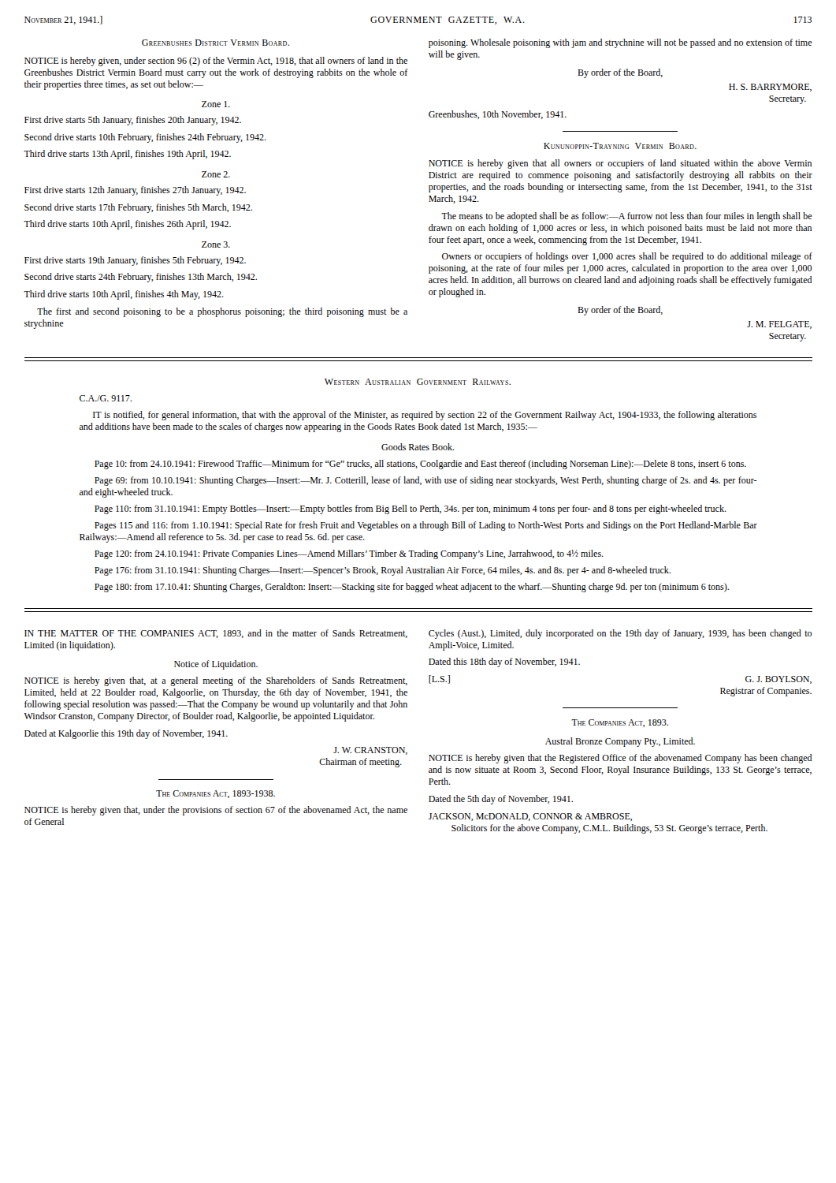November 21, 1941.]
GOVERNMENT GAZETTE, W.A.
1713
Greenbushes District Vermin Board.
NOTICE is hereby given, under section 96 (2) of the Vermin Act, 1918, that all owners of land in the Greenbushes District Vermin Board must carry out the work of destroying rabbits on the whole of their properties three times, as set out below:—
Zone 1.
First drive starts 5th January, finishes 20th January, 1942.
Second drive starts 10th February, finishes 24th February, 1942.
Third drive starts 13th April, finishes 19th April, 1942.
Zone 2.
First drive starts 12th January, finishes 27th January, 1942.
Second drive starts 17th February, finishes 5th March, 1942.
Third drive starts 10th April, finishes 26th April, 1942.
Zone 3.
First drive starts 19th January, finishes 5th February, 1942.
Second drive starts 24th February, finishes 13th March, 1942.
Third drive starts 10th April, finishes 4th May, 1942.
The first and second poisoning to be a phosphorus poisoning; the third poisoning must be a strychnine
poisoning. Wholesale poisoning with jam and strychnine will not be passed and no extension of time will be given.
By order of the Board,
H. S. BARRYMORE, Secretary.
Greenbushes, 10th November, 1941.
Kununoppin-Trayning Vermin Board.
NOTICE is hereby given that all owners or occupiers of land situated within the above Vermin District are required to commence poisoning and satisfactorily destroying all rabbits on their properties, and the roads bounding or intersecting same, from the 1st December, 1941, to the 31st March, 1942.
The means to be adopted shall be as follow:—A furrow not less than four miles in length shall be drawn on each holding of 1,000 acres or less, in which poisoned baits must be laid not more than four feet apart, once a week, commencing from the 1st December, 1941.
Owners or occupiers of holdings over 1,000 acres shall be required to do additional mileage of poisoning, at the rate of four miles per 1,000 acres, calculated in proportion to the area over 1,000 acres held. In addition, all burrows on cleared land and adjoining roads shall be effectively fumigated or ploughed in.
By order of the Board,
J. M. FELGATE, Secretary.
Western Australian Government Railways.
C.A./G. 9117.
IT is notified, for general information, that with the approval of the Minister, as required by section 22 of the Government Railway Act, 1904-1933, the following alterations and additions have been made to the scales of charges now appearing in the Goods Rates Book dated 1st March, 1935:—
Goods Rates Book.
Page 10: from 24.10.1941: Firewood Traffic—Minimum for “Ge” trucks, all stations, Coolgardie and East thereof (including Norseman Line):—Delete 8 tons, insert 6 tons.
Page 69: from 10.10.1941: Shunting Charges—Insert:—Mr. J. Cotterill, lease of land, with use of siding near stockyards, West Perth, shunting charge of 2s. and 4s. per four- and eight-wheeled truck.
Page 110: from 31.10.1941: Empty Bottles—Insert:—Empty bottles from Big Bell to Perth, 34s. per ton, minimum 4 tons per four- and 8 tons per eight-wheeled truck.
Pages 115 and 116: from 1.10.1941: Special Rate for fresh Fruit and Vegetables on a through Bill of Lading to North-West Ports and Sidings on the Port Hedland-Marble Bar Railways:—Amend all reference to 5s. 3d. per case to read 5s. 6d. per case.
Page 120: from 24.10.1941: Private Companies Lines—Amend Millars’ Timber & Trading Company’s Line, Jarrahwood, to 4½ miles.
Page 176: from 31.10.1941: Shunting Charges—Insert:—Spencer’s Brook, Royal Australian Air Force, 64 miles, 4s. and 8s. per 4- and 8-wheeled truck.
Page 180: from 17.10.41: Shunting Charges, Geraldton: Insert:—Stacking site for bagged wheat adjacent to the wharf.—Shunting charge 9d. per ton (minimum 6 tons).
IN THE MATTER OF THE COMPANIES ACT, 1893, and in the matter of Sands Retreatment, Limited (in liquidation).
Notice of Liquidation.
NOTICE is hereby given that, at a general meeting of the Shareholders of Sands Retreatment, Limited, held at 22 Boulder road, Kalgoorlie, on Thursday, the 6th day of November, 1941, the following special resolution was passed:—That the Company be wound up voluntarily and that John Windsor Cranston, Company Director, of Boulder road, Kalgoorlie, be appointed Liquidator.
Dated at Kalgoorlie this 19th day of November, 1941.
J. W. CRANSTON, Chairman of meeting.
The Companies Act, 1893-1938.
NOTICE is hereby given that, under the provisions of section 67 of the abovenamed Act, the name of General
Cycles (Aust.), Limited, duly incorporated on the 19th day of January, 1939, has been changed to Ampli-Voice, Limited.
Dated this 18th day of November, 1941.
[L.S.]
G. J. BOYLSON,
Registrar of Companies.
The Companies Act, 1893.
Austral Bronze Company Pty., Limited.
NOTICE is hereby given that the Registered Office of the abovenamed Company has been changed and is now situate at Room 3, Second Floor, Royal Insurance Buildings, 133 St. George’s terrace, Perth.
Dated the 5th day of November, 1941.
JACKSON, McDONALD, CONNOR & AMBROSE,
Solicitors for the above Company, C.M.L. Buildings, 53 St. George’s terrace, Perth.